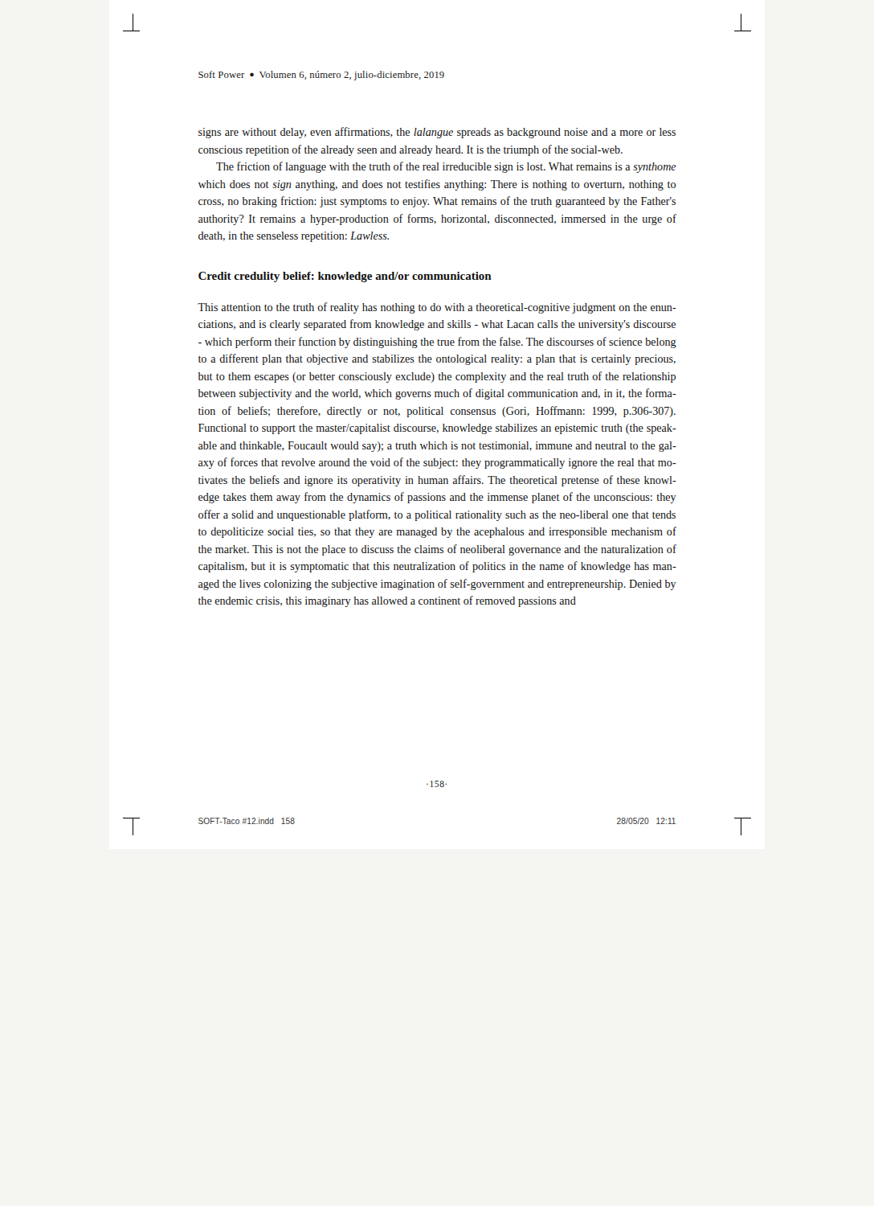Soft Power●Volumen 6, número 2, julio-diciembre, 2019
signs are without delay, even affirmations, the lalangue spreads as background noise and a more or less conscious repetition of the already seen and already heard. It is the triumph of the social-web.
The friction of language with the truth of the real irreducible sign is lost. What remains is a synthome which does not sign anything, and does not testifies anything: There is nothing to overturn, nothing to cross, no braking friction: just symptoms to enjoy. What remains of the truth guaranteed by the Father's authority? It remains a hyper-production of forms, horizontal, disconnected, immersed in the urge of death, in the senseless repetition: Lawless.
Credit credulity belief: knowledge and/or communication
This attention to the truth of reality has nothing to do with a theoretical-cognitive judgment on the enunciations, and is clearly separated from knowledge and skills - what Lacan calls the university's discourse - which perform their function by distinguishing the true from the false. The discourses of science belong to a different plan that objective and stabilizes the ontological reality: a plan that is certainly precious, but to them escapes (or better consciously exclude) the complexity and the real truth of the relationship between subjectivity and the world, which governs much of digital communication and, in it, the formation of beliefs; therefore, directly or not, political consensus (Gori, Hoffmann: 1999, p.306-307). Functional to support the master/capitalist discourse, knowledge stabilizes an epistemic truth (the speakable and thinkable, Foucault would say); a truth which is not testimonial, immune and neutral to the galaxy of forces that revolve around the void of the subject: they programmatically ignore the real that motivates the beliefs and ignore its operativity in human affairs. The theoretical pretense of these knowledge takes them away from the dynamics of passions and the immense planet of the unconscious: they offer a solid and unquestionable platform, to a political rationality such as the neo-liberal one that tends to depoliticize social ties, so that they are managed by the acephalous and irresponsible mechanism of the market. This is not the place to discuss the claims of neoliberal governance and the naturalization of capitalism, but it is symptomatic that this neutralization of politics in the name of knowledge has managed the lives colonizing the subjective imagination of self-government and entrepreneurship. Denied by the endemic crisis, this imaginary has allowed a continent of removed passions and
·158·
SOFT-Taco #12.indd 158 28/05/20 12:11